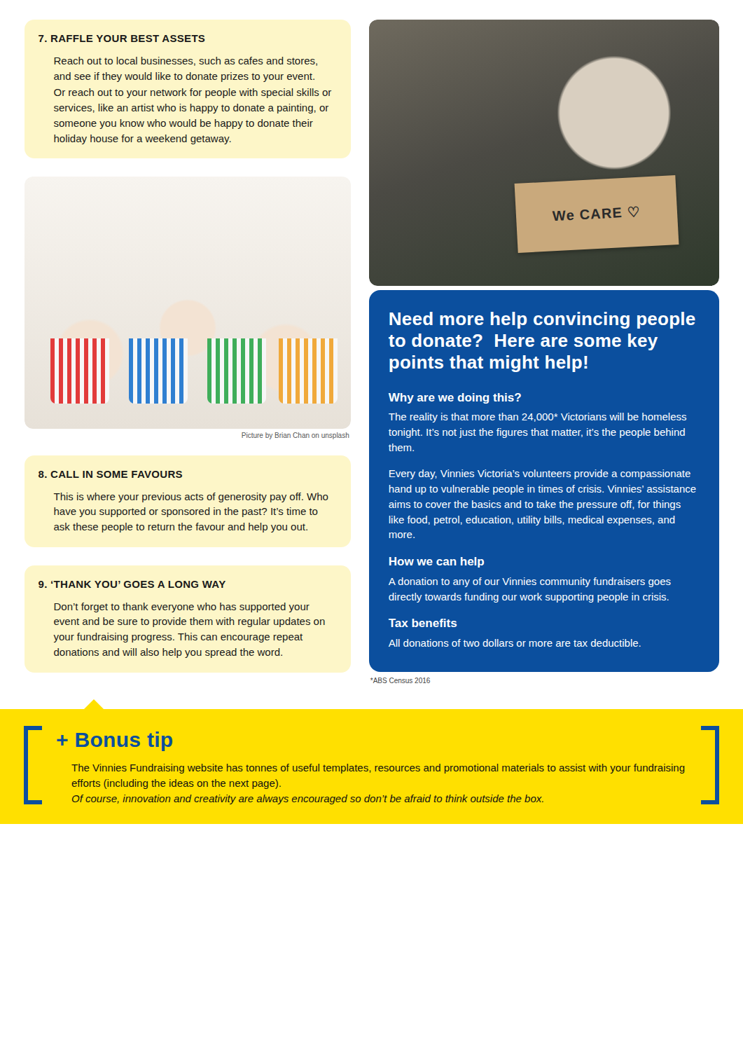7. Raffle your best assets
Reach out to local businesses, such as cafes and stores, and see if they would like to donate prizes to your event.
Or reach out to your network for people with special skills or services, like an artist who is happy to donate a painting, or someone you know who would be happy to donate their holiday house for a weekend getaway.
Picture by Brian Chan on unsplash
8. Call in some favours
This is where your previous acts of generosity pay off. Who have you supported or sponsored in the past? It’s time to ask these people to return the favour and help you out.
9. ‘Thank you’ goes a long way
Don’t forget to thank everyone who has supported your event and be sure to provide them with regular updates on your fundraising progress. This can encourage repeat donations and will also help you spread the word.
We CARE ♡
Need more help convincing people to donate? Here are some key points that might help!
Why are we doing this?
The reality is that more than 24,000* Victorians will be homeless tonight. It’s not just the figures that matter, it’s the people behind them.
Every day, Vinnies Victoria’s volunteers provide a compassionate hand up to vulnerable people in times of crisis. Vinnies’ assistance aims to cover the basics and to take the pressure off, for things like food, petrol, education, utility bills, medical expenses, and more.
How we can help
A donation to any of our Vinnies community fundraisers goes directly towards funding our work supporting people in crisis.
Tax benefits
All donations of two dollars or more are tax deductible.
*ABS Census 2016
+ Bonus tip
The Vinnies Fundraising website has tonnes of useful templates, resources and promotional materials to assist with your fundraising efforts (including the ideas on the next page).
Of course, innovation and creativity are always encouraged so don’t be afraid to think outside the box.